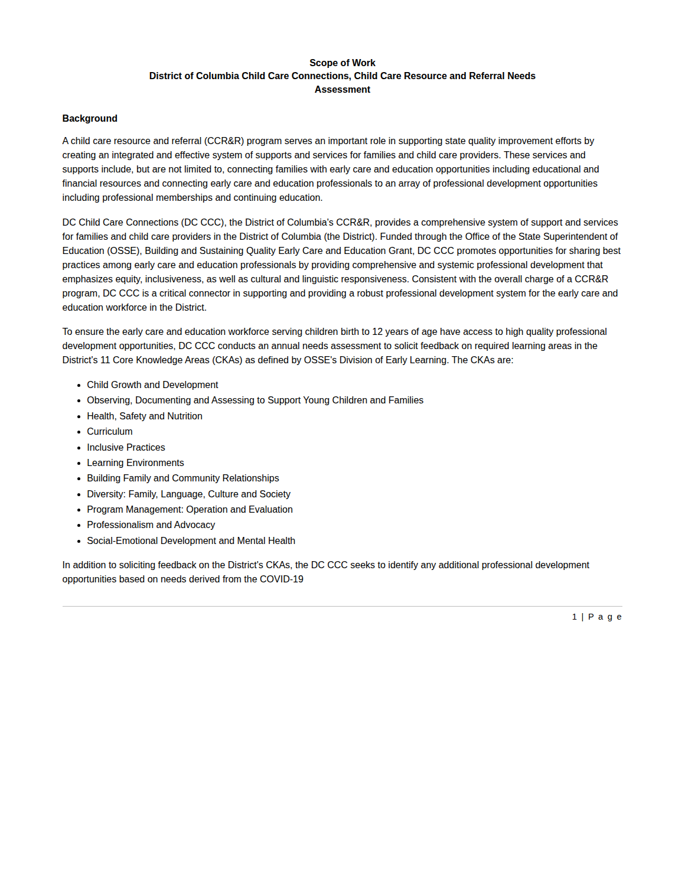Scope of Work
District of Columbia Child Care Connections, Child Care Resource and Referral Needs
Assessment
Background
A child care resource and referral (CCR&R) program serves an important role in supporting state quality improvement efforts by creating an integrated and effective system of supports and services for families and child care providers. These services and supports include, but are not limited to, connecting families with early care and education opportunities including educational and financial resources and connecting early care and education professionals to an array of professional development opportunities including professional memberships and continuing education.
DC Child Care Connections (DC CCC), the District of Columbia's CCR&R, provides a comprehensive system of support and services for families and child care providers in the District of Columbia (the District). Funded through the Office of the State Superintendent of Education (OSSE), Building and Sustaining Quality Early Care and Education Grant, DC CCC promotes opportunities for sharing best practices among early care and education professionals by providing comprehensive and systemic professional development that emphasizes equity, inclusiveness, as well as cultural and linguistic responsiveness. Consistent with the overall charge of a CCR&R program, DC CCC is a critical connector in supporting and providing a robust professional development system for the early care and education workforce in the District.
To ensure the early care and education workforce serving children birth to 12 years of age have access to high quality professional development opportunities, DC CCC conducts an annual needs assessment to solicit feedback on required learning areas in the District's 11 Core Knowledge Areas (CKAs) as defined by OSSE's Division of Early Learning. The CKAs are:
Child Growth and Development
Observing, Documenting and Assessing to Support Young Children and Families
Health, Safety and Nutrition
Curriculum
Inclusive Practices
Learning Environments
Building Family and Community Relationships
Diversity: Family, Language, Culture and Society
Program Management: Operation and Evaluation
Professionalism and Advocacy
Social-Emotional Development and Mental Health
In addition to soliciting feedback on the District's CKAs, the DC CCC seeks to identify any additional professional development opportunities based on needs derived from the COVID-19
1 | P a g e